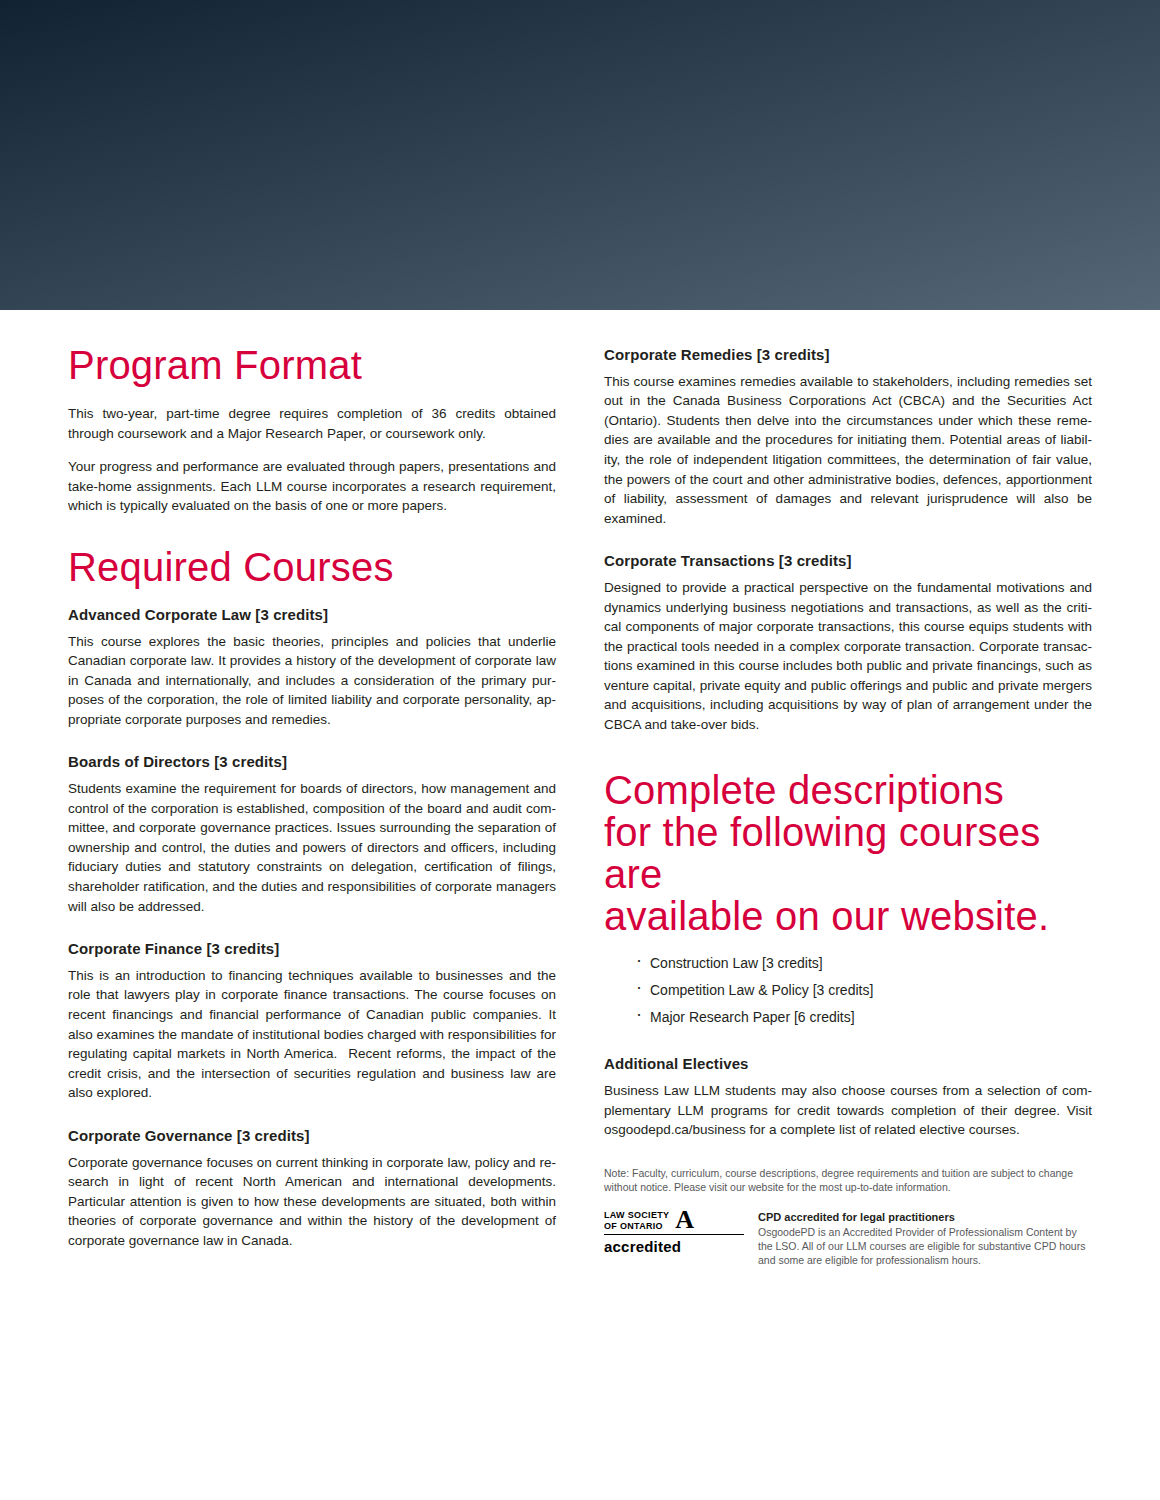Program Format
This two-year, part-time degree requires completion of 36 credits obtained through coursework and a Major Research Paper, or coursework only.
Your progress and performance are evaluated through papers, presentations and take-home assignments. Each LLM course incorporates a research requirement, which is typically evaluated on the basis of one or more papers.
Required Courses
Advanced Corporate Law [3 credits]
This course explores the basic theories, principles and policies that underlie Canadian corporate law. It provides a history of the development of corporate law in Canada and internationally, and includes a consideration of the primary purposes of the corporation, the role of limited liability and corporate personality, appropriate corporate purposes and remedies.
Boards of Directors [3 credits]
Students examine the requirement for boards of directors, how management and control of the corporation is established, composition of the board and audit committee, and corporate governance practices. Issues surrounding the separation of ownership and control, the duties and powers of directors and officers, including fiduciary duties and statutory constraints on delegation, certification of filings, shareholder ratification, and the duties and responsibilities of corporate managers will also be addressed.
Corporate Finance [3 credits]
This is an introduction to financing techniques available to businesses and the role that lawyers play in corporate finance transactions. The course focuses on recent financings and financial performance of Canadian public companies. It also examines the mandate of institutional bodies charged with responsibilities for regulating capital markets in North America. Recent reforms, the impact of the credit crisis, and the intersection of securities regulation and business law are also explored.
Corporate Governance [3 credits]
Corporate governance focuses on current thinking in corporate law, policy and research in light of recent North American and international developments. Particular attention is given to how these developments are situated, both within theories of corporate governance and within the history of the development of corporate governance law in Canada.
Corporate Remedies [3 credits]
This course examines remedies available to stakeholders, including remedies set out in the Canada Business Corporations Act (CBCA) and the Securities Act (Ontario). Students then delve into the circumstances under which these remedies are available and the procedures for initiating them. Potential areas of liability, the role of independent litigation committees, the determination of fair value, the powers of the court and other administrative bodies, defences, apportionment of liability, assessment of damages and relevant jurisprudence will also be examined.
Corporate Transactions [3 credits]
Designed to provide a practical perspective on the fundamental motivations and dynamics underlying business negotiations and transactions, as well as the critical components of major corporate transactions, this course equips students with the practical tools needed in a complex corporate transaction. Corporate transactions examined in this course includes both public and private financings, such as venture capital, private equity and public offerings and public and private mergers and acquisitions, including acquisitions by way of plan of arrangement under the CBCA and take-over bids.
Complete descriptions
for the following courses are
available on our website.
Construction Law [3 credits]
Competition Law & Policy [3 credits]
Major Research Paper [6 credits]
Additional Electives
Business Law LLM students may also choose courses from a selection of complementary LLM programs for credit towards completion of their degree. Visit osgoodepd.ca/business for a complete list of related elective courses.
Note: Faculty, curriculum, course descriptions, degree requirements and tuition are subject to change without notice. Please visit our website for the most up-to-date information.
Law Society
of Ontario
A
accredited
CPD accredited for legal practitioners
OsgoodePD is an Accredited Provider of Professionalism Content by the LSO. All of our LLM courses are eligible for substantive CPD hours and some are eligible for professionalism hours.